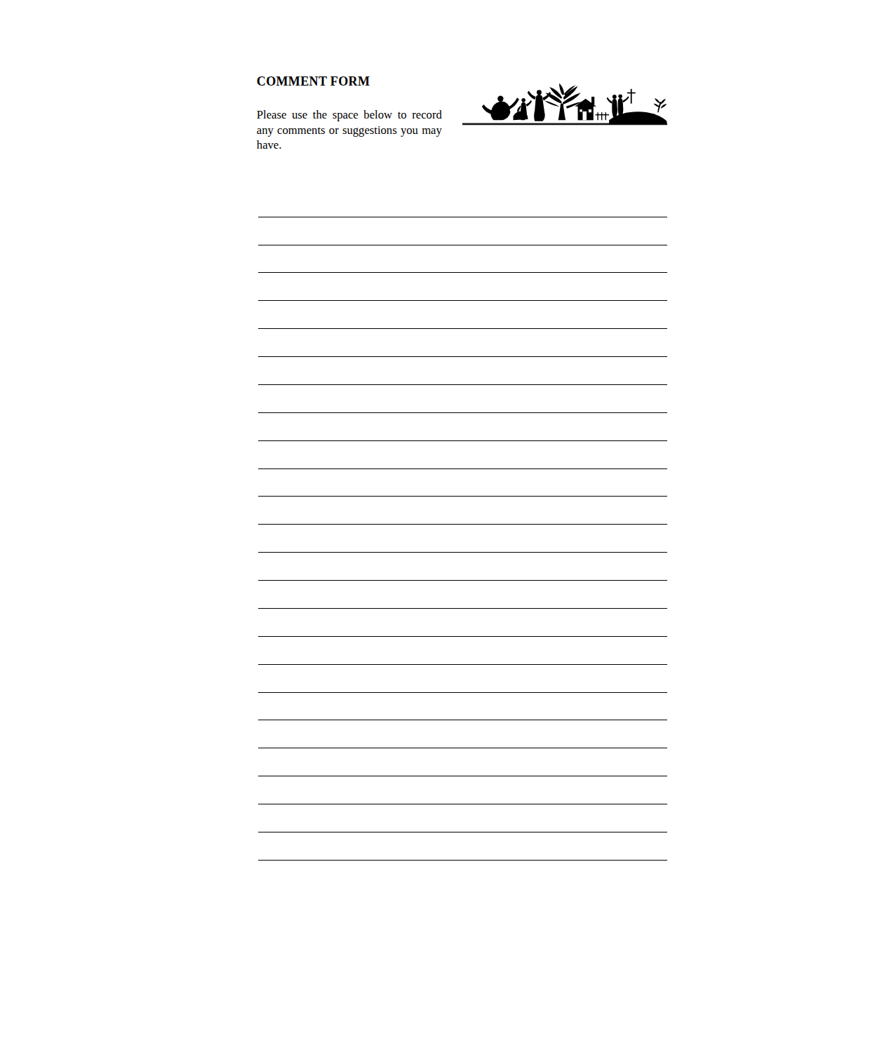Comment Form
Please use the space below to record any comments or suggestions you may have.